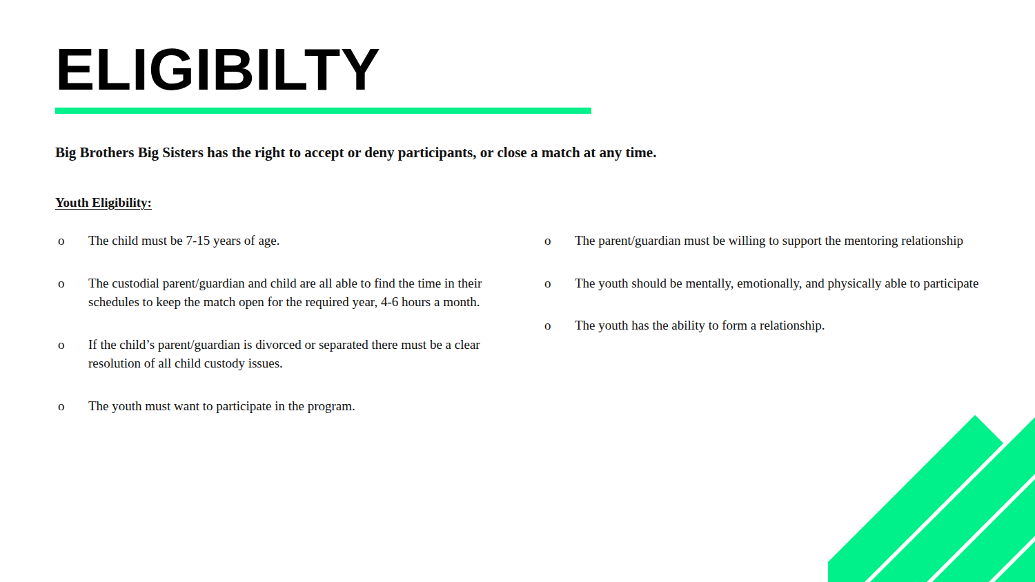Eligibilty
Big Brothers Big Sisters has the right to accept or deny participants, or close a match at any time.
Youth Eligibility:
The child must be 7-15 years of age.
The custodial parent/guardian and child are all able to find the time in their schedules to keep the match open for the required year, 4-6 hours a month.
If the child’s parent/guardian is divorced or separated there must be a clear resolution of all child custody issues.
The youth must want to participate in the program.
The parent/guardian must be willing to support the mentoring relationship
The youth should be mentally, emotionally, and physically able to participate
The youth has the ability to form a relationship.